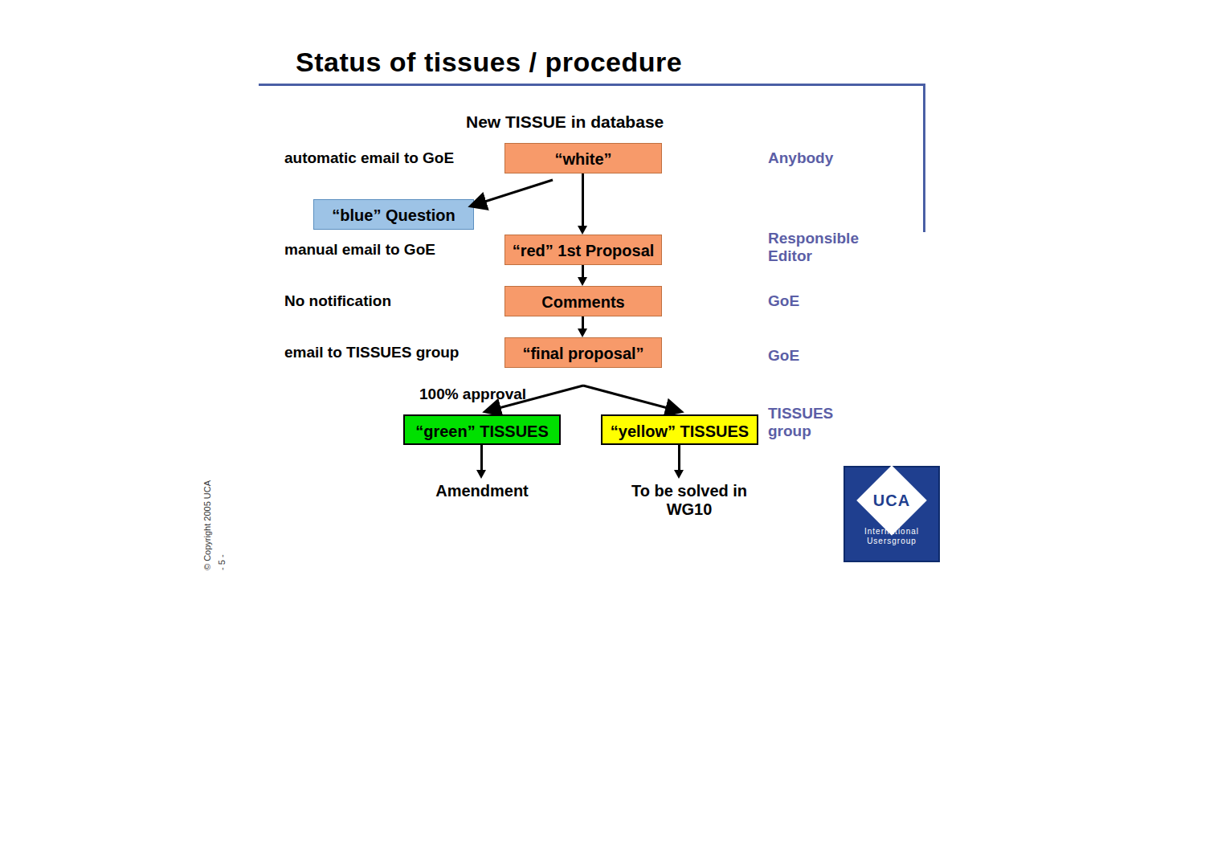Status of tissues / procedure
New TISSUE in database
automatic email to GoE
manual email to GoE
No notification
email to TISSUES group
100% approval
“white”
“blue” Question
“red” 1st Proposal
Comments
“final proposal”
“green” TISSUES
“yellow” TISSUES
Anybody
Responsible
Editor
GoE
GoE
TISSUES
group
Amendment
To be solved in
WG10
UCA
International
Usersgroup
© Copyright 2005 UCA
- 5 -